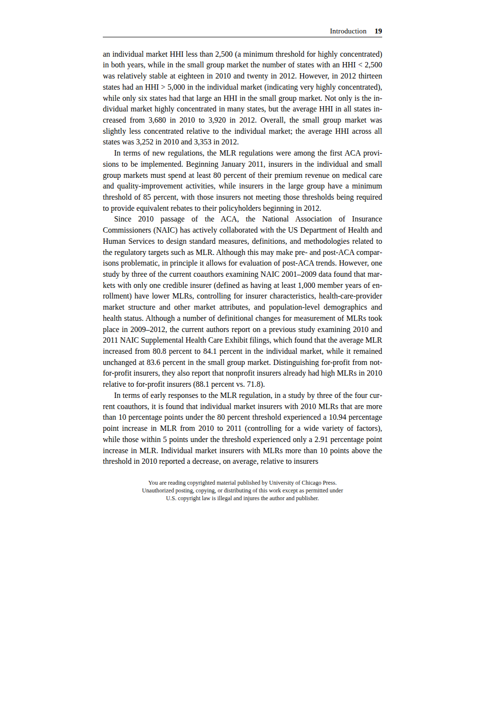Introduction 19
an individual market HHI less than 2,500 (a minimum threshold for highly concentrated) in both years, while in the small group market the number of states with an HHI < 2,500 was relatively stable at eighteen in 2010 and twenty in 2012. However, in 2012 thirteen states had an HHI > 5,000 in the individual market (indicating very highly concentrated), while only six states had that large an HHI in the small group market. Not only is the individual market highly concentrated in many states, but the average HHI in all states increased from 3,680 in 2010 to 3,920 in 2012. Overall, the small group market was slightly less concentrated relative to the individual market; the average HHI across all states was 3,252 in 2010 and 3,353 in 2012.
In terms of new regulations, the MLR regulations were among the first ACA provisions to be implemented. Beginning January 2011, insurers in the individual and small group markets must spend at least 80 percent of their premium revenue on medical care and quality-improvement activities, while insurers in the large group have a minimum threshold of 85 percent, with those insurers not meeting those thresholds being required to provide equivalent rebates to their policyholders beginning in 2012.
Since 2010 passage of the ACA, the National Association of Insurance Commissioners (NAIC) has actively collaborated with the US Department of Health and Human Services to design standard measures, definitions, and methodologies related to the regulatory targets such as MLR. Although this may make pre- and post-ACA comparisons problematic, in principle it allows for evaluation of post-ACA trends. However, one study by three of the current coauthors examining NAIC 2001–2009 data found that markets with only one credible insurer (defined as having at least 1,000 member years of enrollment) have lower MLRs, controlling for insurer characteristics, health-care-provider market structure and other market attributes, and population-level demographics and health status. Although a number of definitional changes for measurement of MLRs took place in 2009–2012, the current authors report on a previous study examining 2010 and 2011 NAIC Supplemental Health Care Exhibit filings, which found that the average MLR increased from 80.8 percent to 84.1 percent in the individual market, while it remained unchanged at 83.6 percent in the small group market. Distinguishing for-profit from not-for-profit insurers, they also report that nonprofit insurers already had high MLRs in 2010 relative to for-profit insurers (88.1 percent vs. 71.8).
In terms of early responses to the MLR regulation, in a study by three of the four current coauthors, it is found that individual market insurers with 2010 MLRs that are more than 10 percentage points under the 80 percent threshold experienced a 10.94 percentage point increase in MLR from 2010 to 2011 (controlling for a wide variety of factors), while those within 5 points under the threshold experienced only a 2.91 percentage point increase in MLR. Individual market insurers with MLRs more than 10 points above the threshold in 2010 reported a decrease, on average, relative to insurers
You are reading copyrighted material published by University of Chicago Press.
Unauthorized posting, copying, or distributing of this work except as permitted under
U.S. copyright law is illegal and injures the author and publisher.